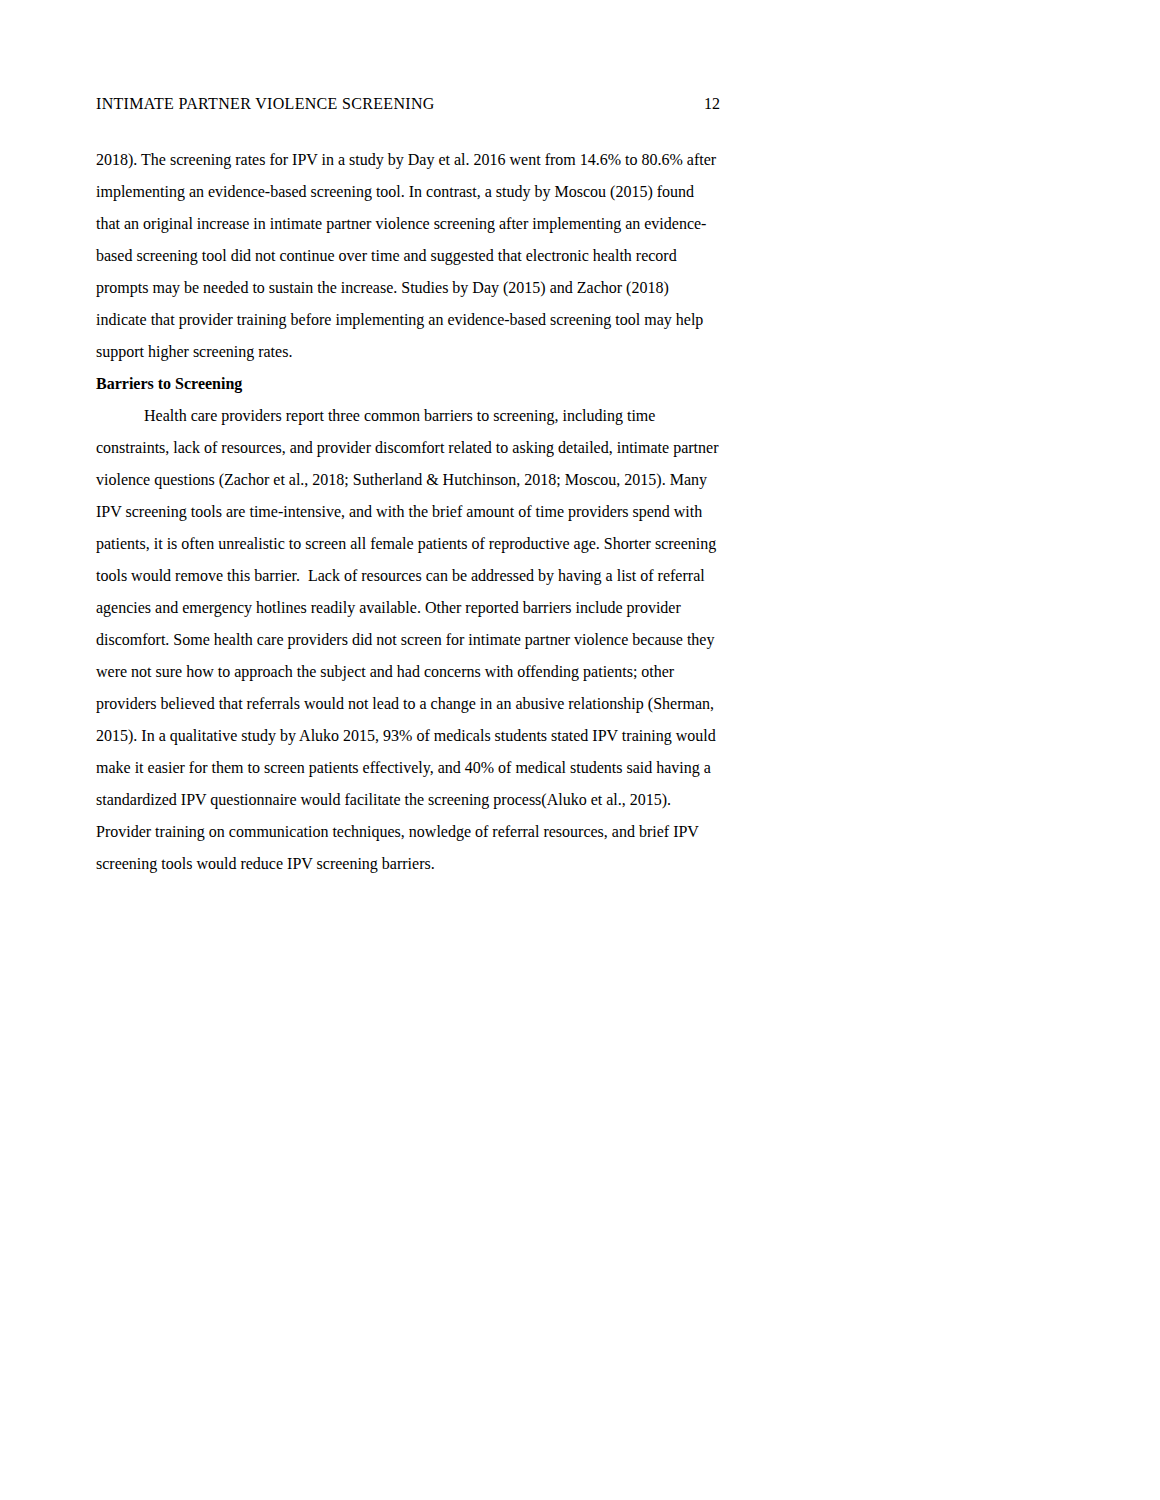Intimate Partner Violence Screening 12
2018). The screening rates for IPV in a study by Day et al. 2016 went from 14.6% to 80.6% after implementing an evidence-based screening tool. In contrast, a study by Moscou (2015) found that an original increase in intimate partner violence screening after implementing an evidence-based screening tool did not continue over time and suggested that electronic health record prompts may be needed to sustain the increase. Studies by Day (2015) and Zachor (2018) indicate that provider training before implementing an evidence-based screening tool may help support higher screening rates.
Barriers to Screening
Health care providers report three common barriers to screening, including time constraints, lack of resources, and provider discomfort related to asking detailed, intimate partner violence questions (Zachor et al., 2018; Sutherland & Hutchinson, 2018; Moscou, 2015). Many IPV screening tools are time-intensive, and with the brief amount of time providers spend with patients, it is often unrealistic to screen all female patients of reproductive age. Shorter screening tools would remove this barrier. Lack of resources can be addressed by having a list of referral agencies and emergency hotlines readily available. Other reported barriers include provider discomfort. Some health care providers did not screen for intimate partner violence because they were not sure how to approach the subject and had concerns with offending patients; other providers believed that referrals would not lead to a change in an abusive relationship (Sherman, 2015). In a qualitative study by Aluko 2015, 93% of medicals students stated IPV training would make it easier for them to screen patients effectively, and 40% of medical students said having a standardized IPV questionnaire would facilitate the screening process(Aluko et al., 2015). Provider training on communication techniques, nowledge of referral resources, and brief IPV screening tools would reduce IPV screening barriers.